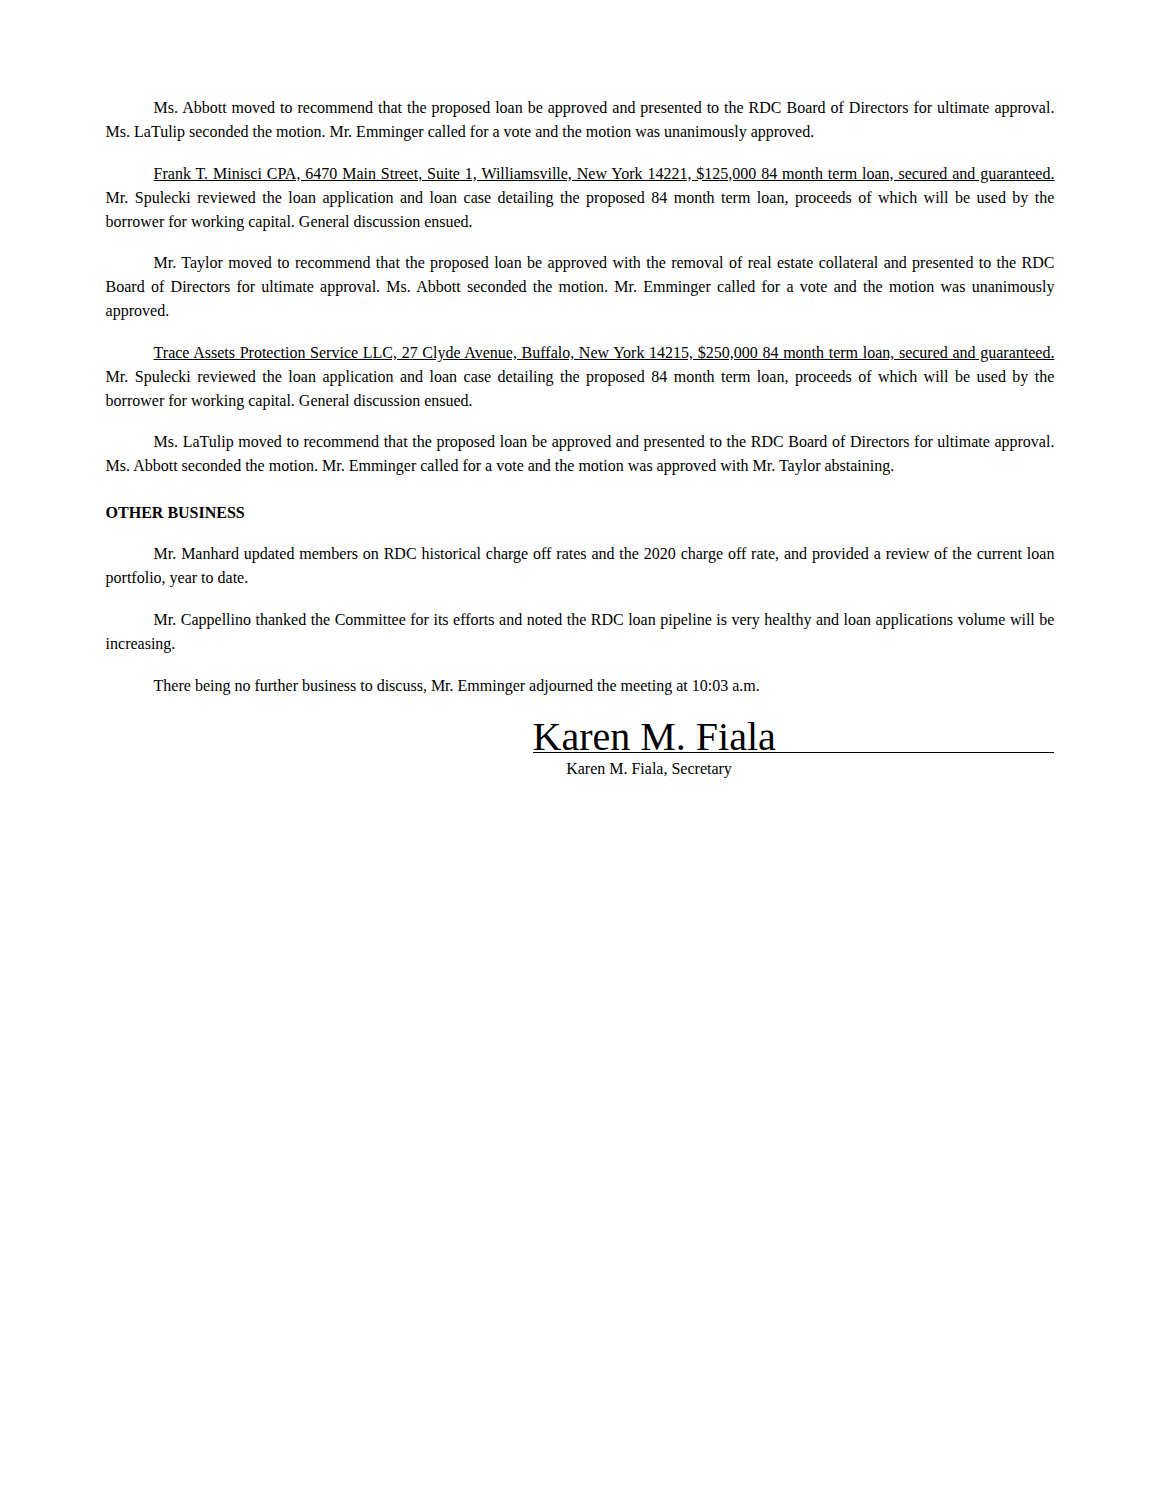Ms. Abbott moved to recommend that the proposed loan be approved and presented to the RDC Board of Directors for ultimate approval. Ms. LaTulip seconded the motion. Mr. Emminger called for a vote and the motion was unanimously approved.
Frank T. Minisci CPA, 6470 Main Street, Suite 1, Williamsville, New York 14221, $125,000 84 month term loan, secured and guaranteed. Mr. Spulecki reviewed the loan application and loan case detailing the proposed 84 month term loan, proceeds of which will be used by the borrower for working capital. General discussion ensued.
Mr. Taylor moved to recommend that the proposed loan be approved with the removal of real estate collateral and presented to the RDC Board of Directors for ultimate approval. Ms. Abbott seconded the motion. Mr. Emminger called for a vote and the motion was unanimously approved.
Trace Assets Protection Service LLC, 27 Clyde Avenue, Buffalo, New York 14215, $250,000 84 month term loan, secured and guaranteed. Mr. Spulecki reviewed the loan application and loan case detailing the proposed 84 month term loan, proceeds of which will be used by the borrower for working capital. General discussion ensued.
Ms. LaTulip moved to recommend that the proposed loan be approved and presented to the RDC Board of Directors for ultimate approval. Ms. Abbott seconded the motion. Mr. Emminger called for a vote and the motion was approved with Mr. Taylor abstaining.
OTHER BUSINESS
Mr. Manhard updated members on RDC historical charge off rates and the 2020 charge off rate, and provided a review of the current loan portfolio, year to date.
Mr. Cappellino thanked the Committee for its efforts and noted the RDC loan pipeline is very healthy and loan applications volume will be increasing.
There being no further business to discuss, Mr. Emminger adjourned the meeting at 10:03 a.m.
Karen M. Fiala
Karen M. Fiala, Secretary